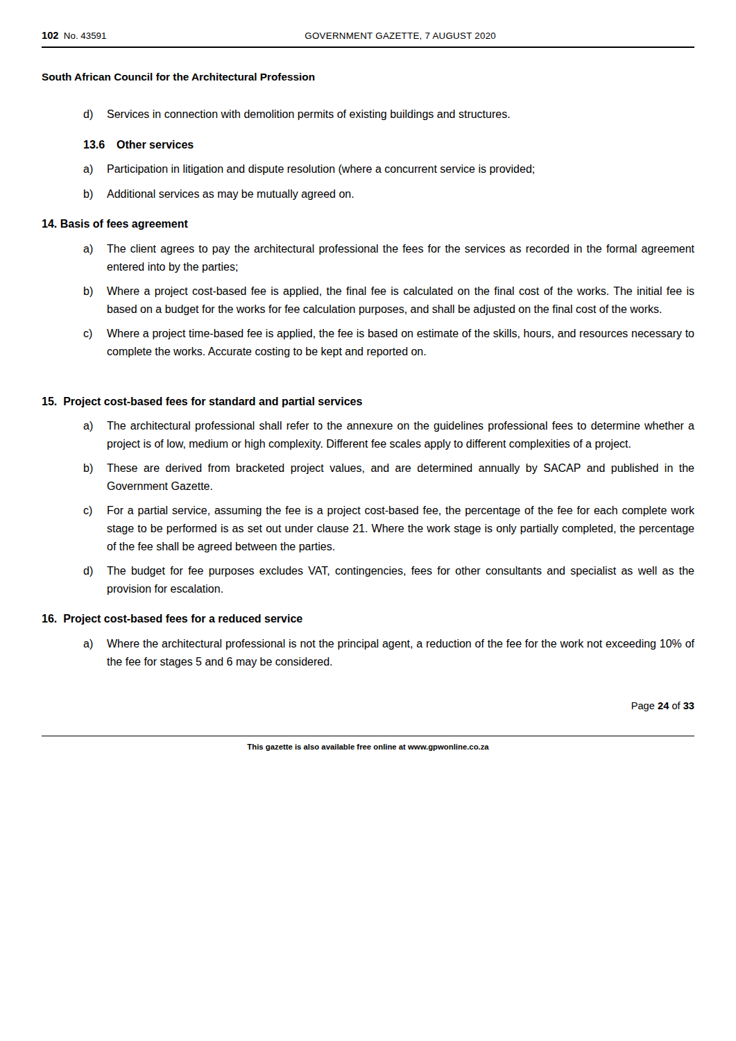102 No. 43591
GOVERNMENT GAZETTE, 7 AUGUST 2020
South African Council for the Architectural Profession
d) Services in connection with demolition permits of existing buildings and structures.
13.6 Other services
a) Participation in litigation and dispute resolution (where a concurrent service is provided;
b) Additional services as may be mutually agreed on.
14. Basis of fees agreement
a) The client agrees to pay the architectural professional the fees for the services as recorded in the formal agreement entered into by the parties;
b) Where a project cost-based fee is applied, the final fee is calculated on the final cost of the works. The initial fee is based on a budget for the works for fee calculation purposes, and shall be adjusted on the final cost of the works.
c) Where a project time-based fee is applied, the fee is based on estimate of the skills, hours, and resources necessary to complete the works. Accurate costing to be kept and reported on.
15. Project cost-based fees for standard and partial services
a) The architectural professional shall refer to the annexure on the guidelines professional fees to determine whether a project is of low, medium or high complexity. Different fee scales apply to different complexities of a project.
b) These are derived from bracketed project values, and are determined annually by SACAP and published in the Government Gazette.
c) For a partial service, assuming the fee is a project cost-based fee, the percentage of the fee for each complete work stage to be performed is as set out under clause 21. Where the work stage is only partially completed, the percentage of the fee shall be agreed between the parties.
d) The budget for fee purposes excludes VAT, contingencies, fees for other consultants and specialist as well as the provision for escalation.
16. Project cost-based fees for a reduced service
a) Where the architectural professional is not the principal agent, a reduction of the fee for the work not exceeding 10% of the fee for stages 5 and 6 may be considered.
Page 24 of 33
This gazette is also available free online at www.gpwonline.co.za